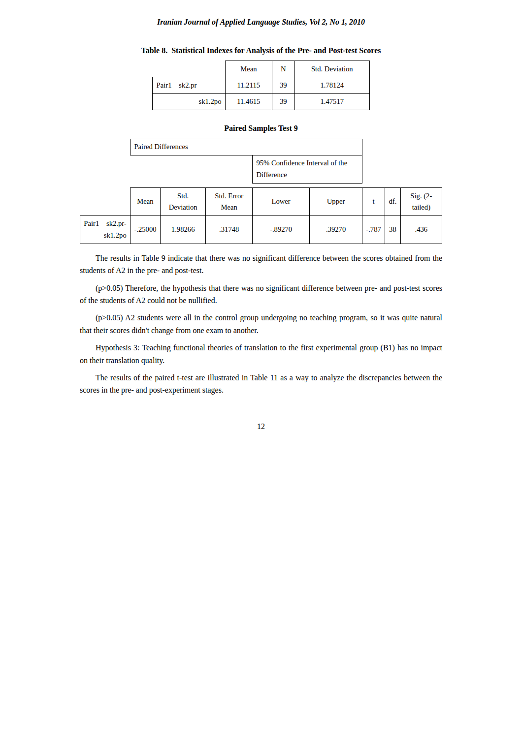Iranian Journal of Applied Language Studies, Vol 2, No 1, 2010
Table 8. Statistical Indexes for Analysis of the Pre- and Post-test Scores
| | Mean | N | Std. Deviation |
| Pair1 sk2.pr | 11.2115 | 39 | 1.78124 |
| sk1.2po | 11.4615 | 39 | 1.47517 |
Paired Samples Test 9
| | Paired Differences | | | |
| | | | 95% Confidence Interval of the Difference |
| | Mean | Std. Deviation | Std. Error Mean | Lower | Upper | t | df. | Sig. (2-tailed) |
| Pair1 sk2.pr- sk1.2po | -.25000 | 1.98266 | .31748 | -.89270 | .39270 | -.787 | 38 | .436 |
The results in Table 9 indicate that there was no significant difference between the scores obtained from the students of A2 in the pre- and post-test.
(p>0.05) Therefore, the hypothesis that there was no significant difference between pre- and post-test scores of the students of A2 could not be nullified.
(p>0.05) A2 students were all in the control group undergoing no teaching program, so it was quite natural that their scores didn't change from one exam to another.
Hypothesis 3: Teaching functional theories of translation to the first experimental group (B1) has no impact on their translation quality.
The results of the paired t-test are illustrated in Table 11 as a way to analyze the discrepancies between the scores in the pre- and post-experiment stages.
12